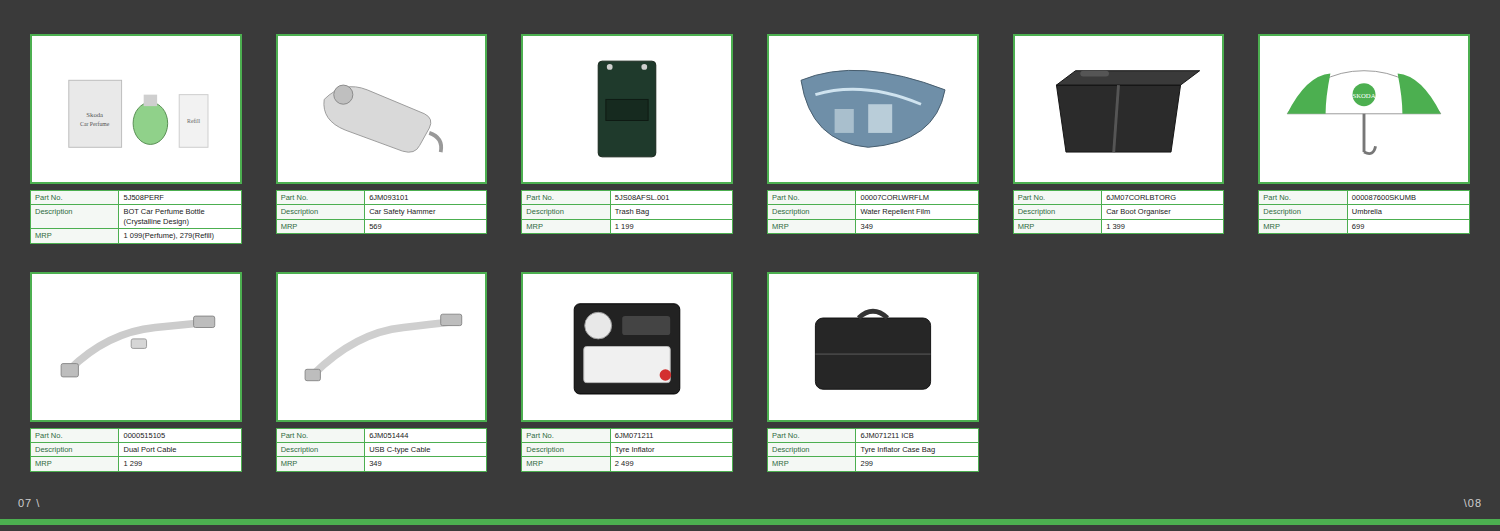| Part No. | 5J508PERF |
| Description | BOT Car Perfume Bottle (Crystalline Design) |
| MRP | 1 099(Perfume), 279(Refill) |
| Part No. | 6JM093101 |
| Description | Car Safety Hammer |
| MRP | 569 |
| Part No. | 5JS08AFSL.001 |
| Description | Trash Bag |
| MRP | 1 199 |
| Part No. | 00007CORLWRFLM |
| Description | Water Repellent Film |
| MRP | 349 |
| Part No. | 6JM07CORLBTORG |
| Description | Car Boot Organiser |
| MRP | 1 399 |
| Part No. | 000087600SKUMB |
| Description | Umbrella |
| MRP | 699 |
| Part No. | 0000515105 |
| Description | Dual Port Cable |
| MRP | 1 299 |
| Part No. | 6JM051444 |
| Description | USB C-type Cable |
| MRP | 349 |
| Part No. | 6JM071211 |
| Description | Tyre Inflator |
| MRP | 2 499 |
| Part No. | 6JM071211 ICB |
| Description | Tyre Inflator Case Bag |
| MRP | 299 |
07 \ \08